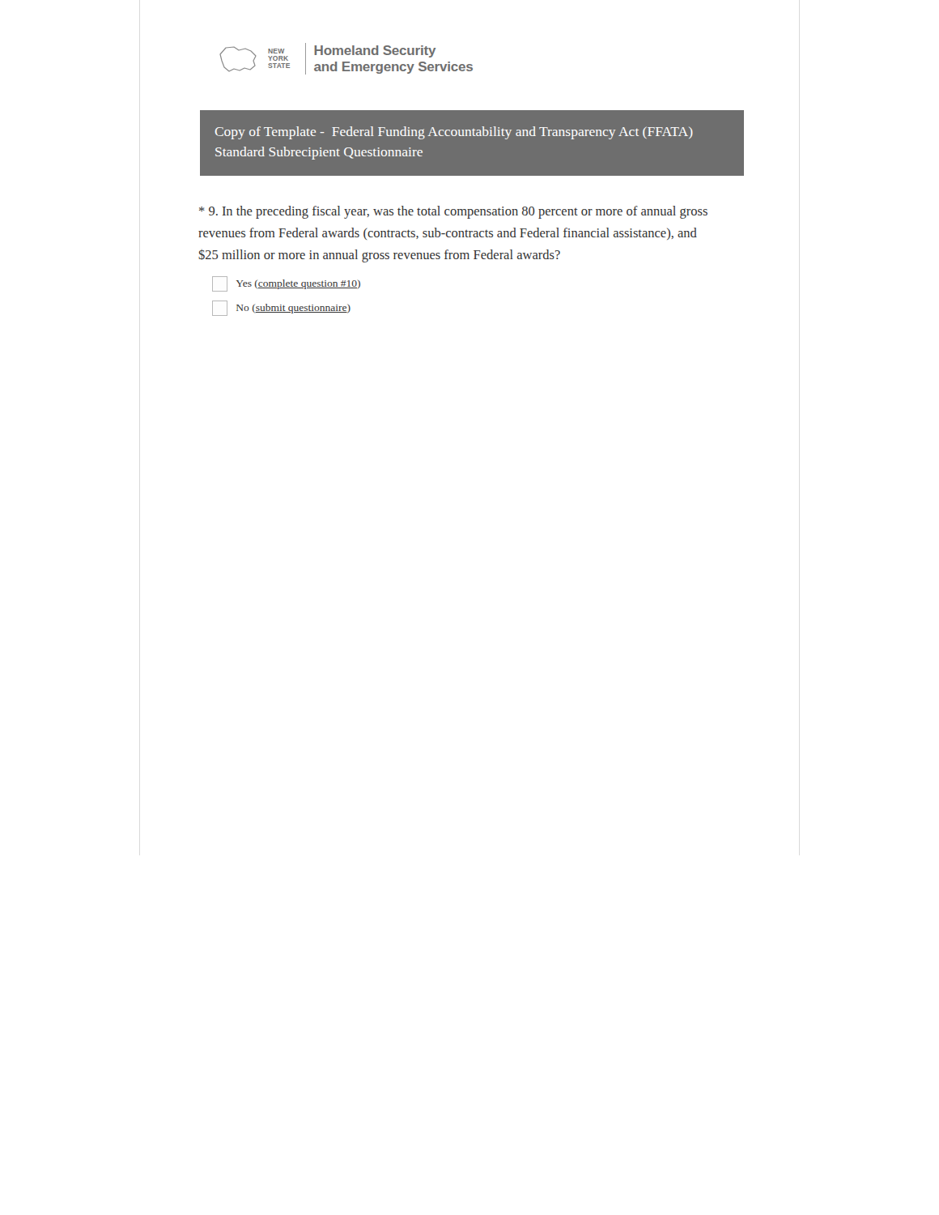NEW
YORK
STATE
Homeland Security
and Emergency Services
Copy of Template - Federal Funding Accountability and Transparency Act (FFATA)
Standard Subrecipient Questionnaire
* 9. In the preceding fiscal year, was the total compensation 80 percent or more of annual gross revenues from Federal awards (contracts, sub-contracts and Federal financial assistance), and $25 million or more in annual gross revenues from Federal awards?
Yes (complete question #10)
No (submit questionnaire)